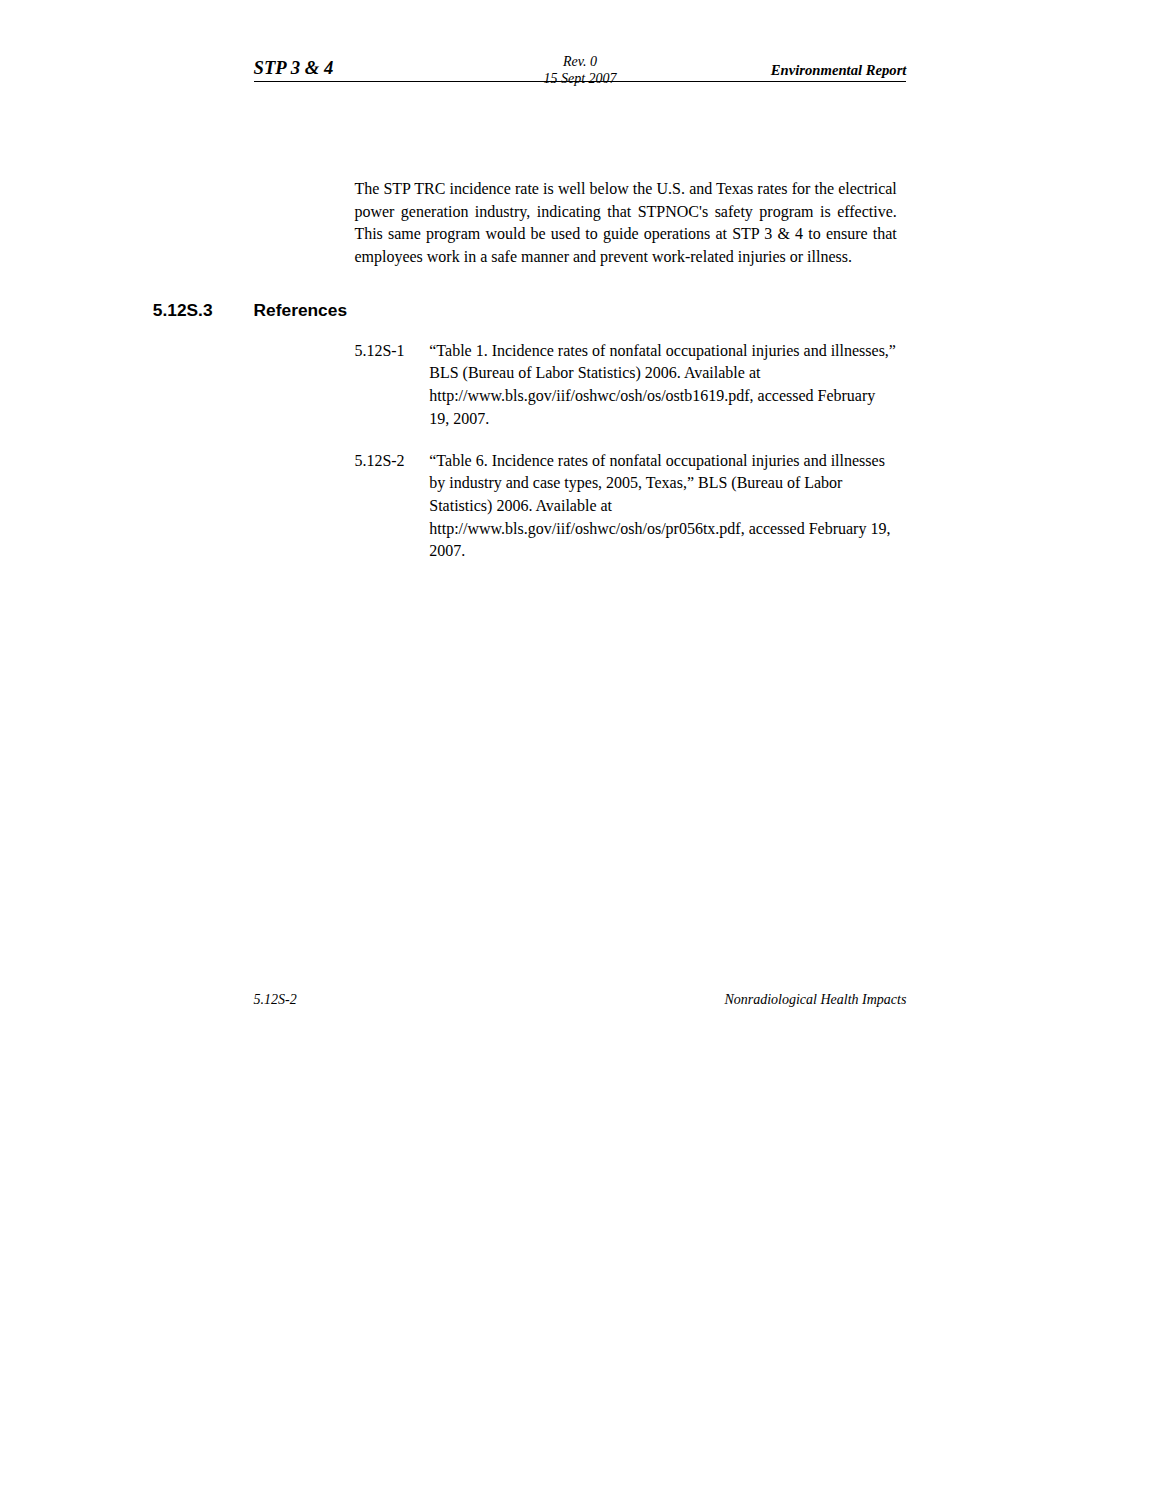Rev. 0
15 Sept 2007
STP 3 & 4
Environmental Report
The STP TRC incidence rate is well below the U.S. and Texas rates for the electrical power generation industry, indicating that STPNOC's safety program is effective. This same program would be used to guide operations at STP 3 & 4 to ensure that employees work in a safe manner and prevent work-related injuries or illness.
5.12S.3 References
5.12S-1
“Table 1. Incidence rates of nonfatal occupational injuries and illnesses,” BLS (Bureau of Labor Statistics) 2006. Available at http://www.bls.gov/iif/oshwc/osh/os/ostb1619.pdf, accessed February 19, 2007.
5.12S-2
“Table 6. Incidence rates of nonfatal occupational injuries and illnesses by industry and case types, 2005, Texas,” BLS (Bureau of Labor Statistics) 2006. Available at http://www.bls.gov/iif/oshwc/osh/os/pr056tx.pdf, accessed February 19, 2007.
5.12S-2
Nonradiological Health Impacts